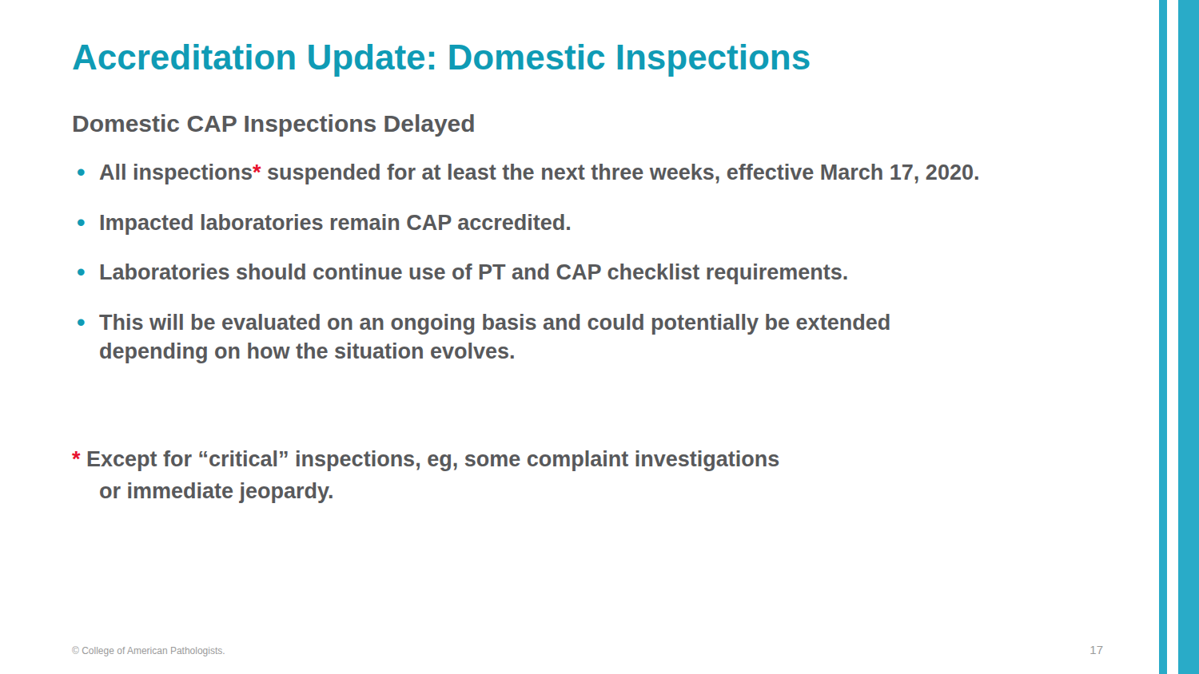Accreditation Update: Domestic Inspections
Domestic CAP Inspections Delayed
All inspections* suspended for at least the next three weeks, effective March 17, 2020.
Impacted laboratories remain CAP accredited.
Laboratories should continue use of PT and CAP checklist requirements.
This will be evaluated on an ongoing basis and could potentially be extended depending on how the situation evolves.
* Except for “critical” inspections, eg, some complaint investigations or immediate jeopardy.
© College of American Pathologists. 17